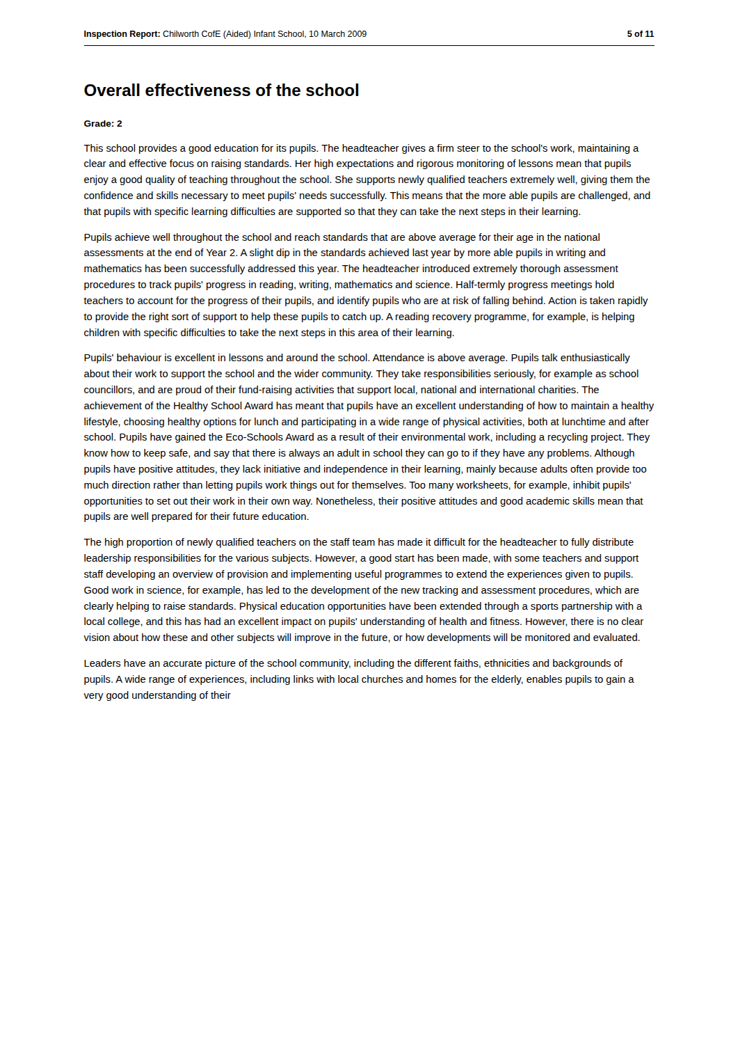Inspection Report: Chilworth CofE (Aided) Infant School, 10 March 2009
5 of 11
Overall effectiveness of the school
Grade: 2
This school provides a good education for its pupils. The headteacher gives a firm steer to the school's work, maintaining a clear and effective focus on raising standards. Her high expectations and rigorous monitoring of lessons mean that pupils enjoy a good quality of teaching throughout the school. She supports newly qualified teachers extremely well, giving them the confidence and skills necessary to meet pupils' needs successfully. This means that the more able pupils are challenged, and that pupils with specific learning difficulties are supported so that they can take the next steps in their learning.
Pupils achieve well throughout the school and reach standards that are above average for their age in the national assessments at the end of Year 2. A slight dip in the standards achieved last year by more able pupils in writing and mathematics has been successfully addressed this year. The headteacher introduced extremely thorough assessment procedures to track pupils' progress in reading, writing, mathematics and science. Half-termly progress meetings hold teachers to account for the progress of their pupils, and identify pupils who are at risk of falling behind. Action is taken rapidly to provide the right sort of support to help these pupils to catch up. A reading recovery programme, for example, is helping children with specific difficulties to take the next steps in this area of their learning.
Pupils' behaviour is excellent in lessons and around the school. Attendance is above average. Pupils talk enthusiastically about their work to support the school and the wider community. They take responsibilities seriously, for example as school councillors, and are proud of their fund-raising activities that support local, national and international charities. The achievement of the Healthy School Award has meant that pupils have an excellent understanding of how to maintain a healthy lifestyle, choosing healthy options for lunch and participating in a wide range of physical activities, both at lunchtime and after school. Pupils have gained the Eco-Schools Award as a result of their environmental work, including a recycling project. They know how to keep safe, and say that there is always an adult in school they can go to if they have any problems. Although pupils have positive attitudes, they lack initiative and independence in their learning, mainly because adults often provide too much direction rather than letting pupils work things out for themselves. Too many worksheets, for example, inhibit pupils' opportunities to set out their work in their own way. Nonetheless, their positive attitudes and good academic skills mean that pupils are well prepared for their future education.
The high proportion of newly qualified teachers on the staff team has made it difficult for the headteacher to fully distribute leadership responsibilities for the various subjects. However, a good start has been made, with some teachers and support staff developing an overview of provision and implementing useful programmes to extend the experiences given to pupils. Good work in science, for example, has led to the development of the new tracking and assessment procedures, which are clearly helping to raise standards. Physical education opportunities have been extended through a sports partnership with a local college, and this has had an excellent impact on pupils' understanding of health and fitness. However, there is no clear vision about how these and other subjects will improve in the future, or how developments will be monitored and evaluated.
Leaders have an accurate picture of the school community, including the different faiths, ethnicities and backgrounds of pupils. A wide range of experiences, including links with local churches and homes for the elderly, enables pupils to gain a very good understanding of their